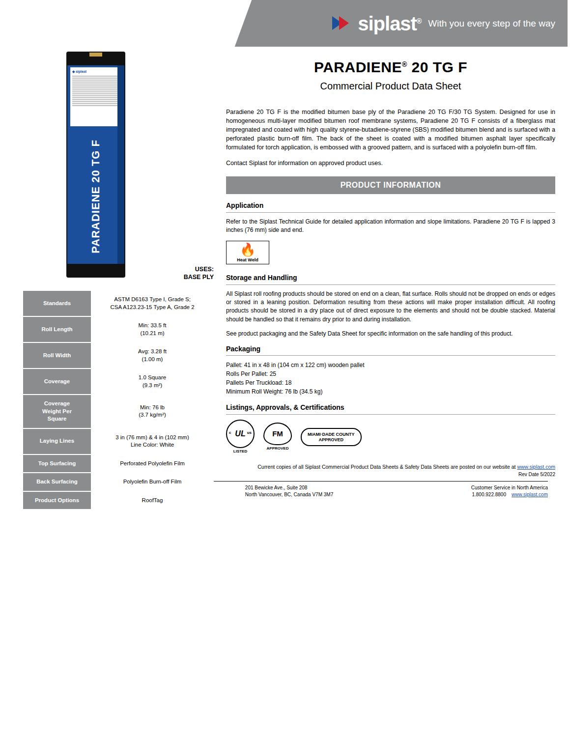◆ siplast
PARADIENE 20 TG F
siplast®
With you every step of the way
PARADIENE® 20 TG F
Commercial Product Data Sheet
Paradiene 20 TG F is the modified bitumen base ply of the Paradiene 20 TG F/30 TG System. Designed for use in homogeneous multi-layer modified bitumen roof membrane systems, Paradiene 20 TG F consists of a fiberglass mat impregnated and coated with high quality styrene-butadiene-styrene (SBS) modified bitumen blend and is surfaced with a perforated plastic burn-off film. The back of the sheet is coated with a modified bitumen asphalt layer specifically formulated for torch application, is embossed with a grooved pattern, and is surfaced with a polyolefin burn-off film.
Contact Siplast for information on approved product uses.
USES:
BASE PLY
| Standards | ASTM D6163 Type I, Grade S; CSA A123.23-15 Type A, Grade 2 |
| Roll Length | Min: 33.5 ft (10.21 m) |
| Roll Width | Avg: 3.28 ft (1.00 m) |
| Coverage | 1.0 Square (9.3 m²) |
| Coverage Weight Per Square | Min: 76 lb (3.7 kg/m²) |
| Laying Lines | 3 in (76 mm) & 4 in (102 mm) Line Color: White |
| Top Surfacing | Perforated Polyolefin Film |
| Back Surfacing | Polyolefin Burn-off Film |
| Product Options | RoofTag |
PRODUCT INFORMATION
Application
Refer to the Siplast Technical Guide for detailed application information and slope limitations. Paradiene 20 TG F is lapped 3 inches (76 mm) side and end.
🔥 Heat Weld
Storage and Handling
All Siplast roll roofing products should be stored on end on a clean, flat surface. Rolls should not be dropped on ends or edges or stored in a leaning position. Deformation resulting from these actions will make proper installation difficult. All roofing products should be stored in a dry place out of direct exposure to the elements and should not be double stacked. Material should be handled so that it remains dry prior to and during installation.
See product packaging and the Safety Data Sheet for specific information on the safe handling of this product.
Packaging
Pallet: 41 in x 48 in (104 cm x 122 cm) wooden pallet
Rolls Per Pallet: 25
Pallets Per Truckload: 18
Minimum Roll Weight: 76 lb (34.5 kg)
Listings, Approvals, & Certifications
c ULus
LISTED
FM
APPROVED
MIAMI·DADE COUNTY
APPROVED
Current copies of all Siplast Commercial Product Data Sheets & Safety Data Sheets are posted on our website at www.siplast.com
Rev Date 5/2022
Siplast 14911 Quorum Dr., Suite 600
Dallas, TX 75254
201 Bewicke Ave., Suite 208
North Vancouver, BC, Canada V7M 3M7
Customer Service in North America
1.800.922.8800 www.siplast.com